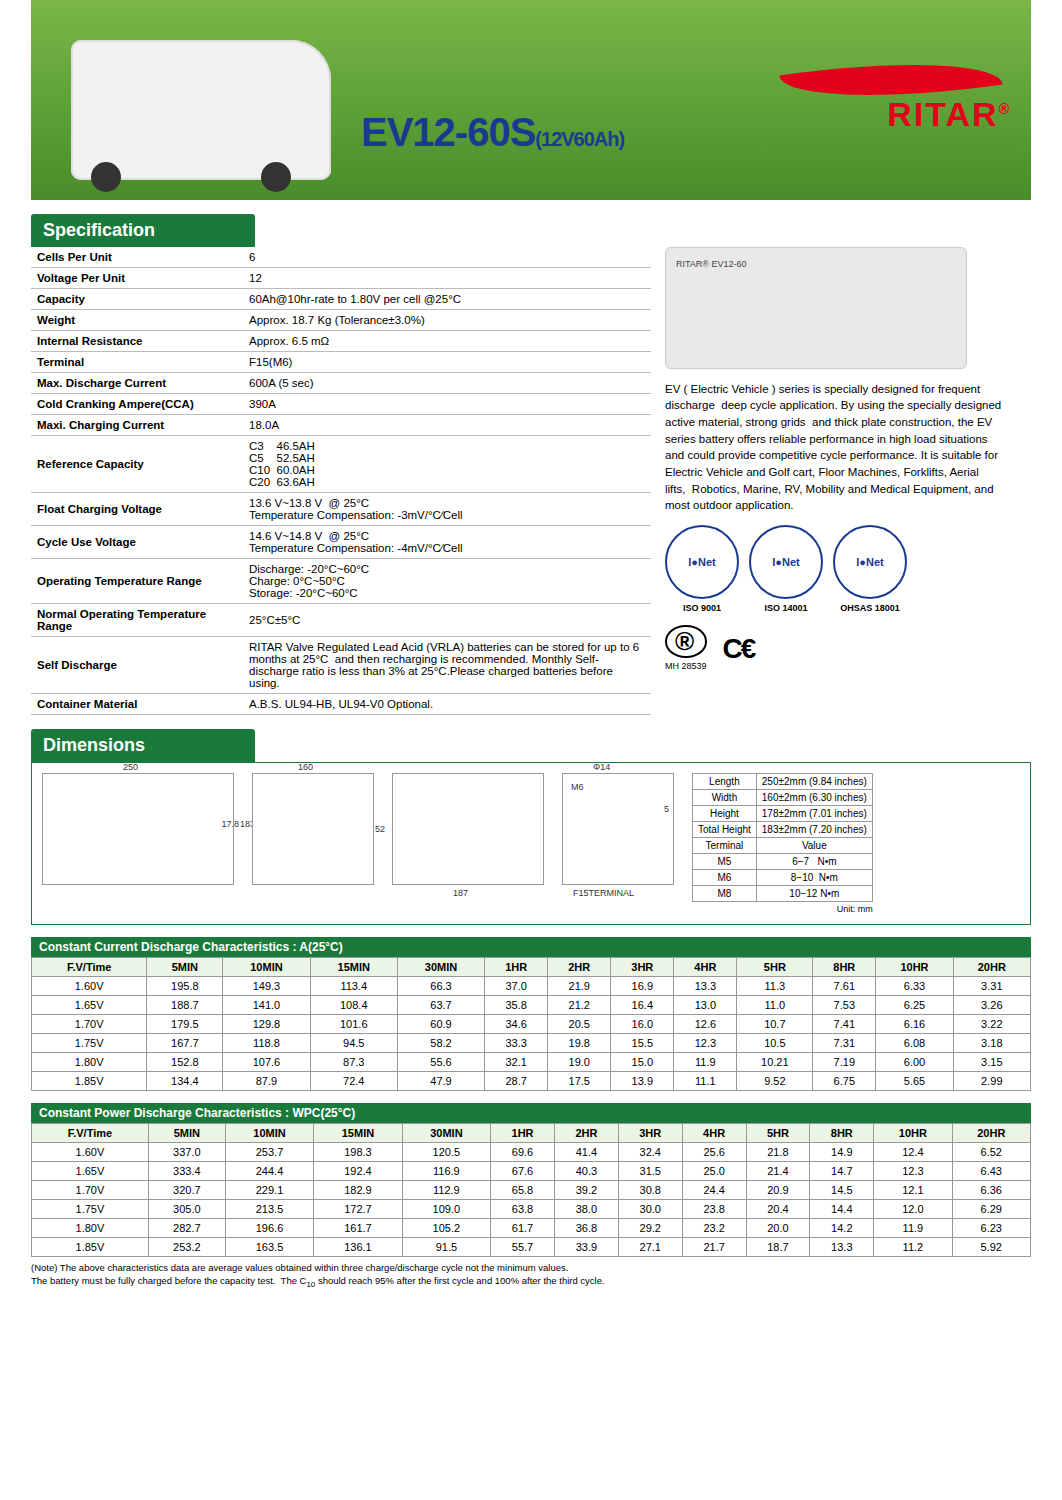EV12-60S(12V60Ah)
RITAR®
Specification
| Cells Per Unit | 6 |
| Voltage Per Unit | 12 |
| Capacity | 60Ah@10hr-rate to 1.80V per cell @25°C |
| Weight | Approx. 18.7 Kg (Tolerance±3.0%) |
| Internal Resistance | Approx. 6.5 mΩ |
| Terminal | F15(M6) |
| Max. Discharge Current | 600A (5 sec) |
| Cold Cranking Ampere(CCA) | 390A |
| Maxi. Charging Current | 18.0A |
| Reference Capacity | C3 46.5AH C5 52.5AH C10 60.0AH C20 63.6AH |
| Float Charging Voltage | 13.6 V~13.8 V @ 25°C Temperature Compensation: -3mV/°C∕Cell |
| Cycle Use Voltage | 14.6 V~14.8 V @ 25°C Temperature Compensation: -4mV/°C∕Cell |
| Operating Temperature Range | Discharge: -20°C~60°C Charge: 0°C~50°C Storage: -20°C~60°C |
| Normal Operating Temperature Range | 25°C±5°C |
| Self Discharge | RITAR Valve Regulated Lead Acid (VRLA) batteries can be stored for up to 6 months at 25°C and then recharging is recommended. Monthly Self-discharge ratio is less than 3% at 25°C.Please charged batteries before using. |
| Container Material | A.B.S. UL94-HB, UL94-V0 Optional. |
RITAR® EV12-60
EV ( Electric Vehicle ) series is specially designed for frequent discharge deep cycle application. By using the specially designed active material, strong grids and thick plate construction, the EV series battery offers reliable performance in high load situations and could provide competitive cycle performance. It is suitable for Electric Vehicle and Golf cart, Floor Machines, Forklifts, Aerial lifts, Robotics, Marine, RV, Mobility and Medical Equipment, and most outdoor application.
I●Net
ISO 9001
I●Net
ISO 14001
I●Net
OHSAS 18001
®
MH 28539
C€
Dimensions
250 183 17.8
160
187 52
Φ14 M6 5 F15TERMINAL
| Length | 250±2mm (9.84 inches) |
| Width | 160±2mm (6.30 inches) |
| Height | 178±2mm (7.01 inches) |
| Total Height | 183±2mm (7.20 inches) |
| Terminal | Value |
| M5 | 6−7 N•m |
| M6 | 8−10 N•m |
| M8 | 10−12 N•m |
Unit: mm
Constant Current Discharge Characteristics : A(25°C)
| F.V/Time | 5MIN | 10MIN | 15MIN | 30MIN | 1HR | 2HR | 3HR | 4HR | 5HR | 8HR | 10HR | 20HR |
| --- | --- | --- | --- | --- | --- | --- | --- | --- | --- | --- | --- | --- |
| 1.60V | 195.8 | 149.3 | 113.4 | 66.3 | 37.0 | 21.9 | 16.9 | 13.3 | 11.3 | 7.61 | 6.33 | 3.31 |
| 1.65V | 188.7 | 141.0 | 108.4 | 63.7 | 35.8 | 21.2 | 16.4 | 13.0 | 11.0 | 7.53 | 6.25 | 3.26 |
| 1.70V | 179.5 | 129.8 | 101.6 | 60.9 | 34.6 | 20.5 | 16.0 | 12.6 | 10.7 | 7.41 | 6.16 | 3.22 |
| 1.75V | 167.7 | 118.8 | 94.5 | 58.2 | 33.3 | 19.8 | 15.5 | 12.3 | 10.5 | 7.31 | 6.08 | 3.18 |
| 1.80V | 152.8 | 107.6 | 87.3 | 55.6 | 32.1 | 19.0 | 15.0 | 11.9 | 10.21 | 7.19 | 6.00 | 3.15 |
| 1.85V | 134.4 | 87.9 | 72.4 | 47.9 | 28.7 | 17.5 | 13.9 | 11.1 | 9.52 | 6.75 | 5.65 | 2.99 |
Constant Power Discharge Characteristics : WPC(25°C)
| F.V/Time | 5MIN | 10MIN | 15MIN | 30MIN | 1HR | 2HR | 3HR | 4HR | 5HR | 8HR | 10HR | 20HR |
| --- | --- | --- | --- | --- | --- | --- | --- | --- | --- | --- | --- | --- |
| 1.60V | 337.0 | 253.7 | 198.3 | 120.5 | 69.6 | 41.4 | 32.4 | 25.6 | 21.8 | 14.9 | 12.4 | 6.52 |
| 1.65V | 333.4 | 244.4 | 192.4 | 116.9 | 67.6 | 40.3 | 31.5 | 25.0 | 21.4 | 14.7 | 12.3 | 6.43 |
| 1.70V | 320.7 | 229.1 | 182.9 | 112.9 | 65.8 | 39.2 | 30.8 | 24.4 | 20.9 | 14.5 | 12.1 | 6.36 |
| 1.75V | 305.0 | 213.5 | 172.7 | 109.0 | 63.8 | 38.0 | 30.0 | 23.8 | 20.4 | 14.4 | 12.0 | 6.29 |
| 1.80V | 282.7 | 196.6 | 161.7 | 105.2 | 61.7 | 36.8 | 29.2 | 23.2 | 20.0 | 14.2 | 11.9 | 6.23 |
| 1.85V | 253.2 | 163.5 | 136.1 | 91.5 | 55.7 | 33.9 | 27.1 | 21.7 | 18.7 | 13.3 | 11.2 | 5.92 |
(Note) The above characteristics data are average values obtained within three charge/discharge cycle not the minimum values.
The battery must be fully charged before the capacity test. The C10 should reach 95% after the first cycle and 100% after the third cycle.